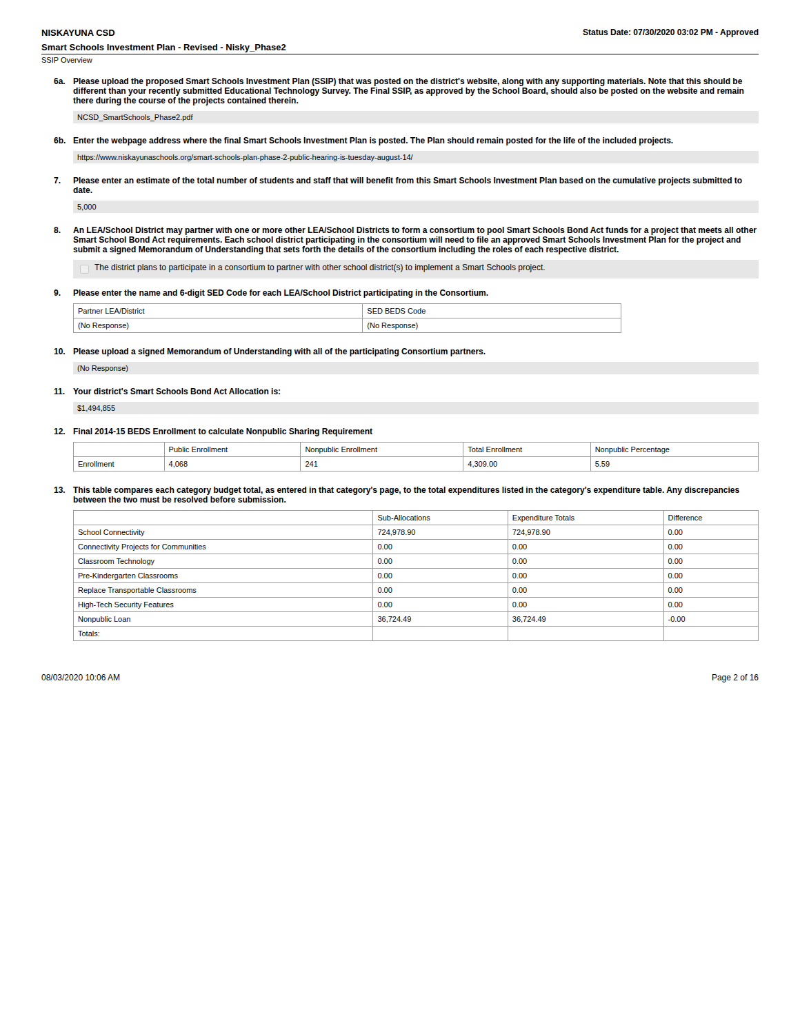NISKAYUNA CSD
Status Date: 07/30/2020 03:02 PM - Approved
Smart Schools Investment Plan - Revised - Nisky_Phase2
SSIP Overview
6a.
Please upload the proposed Smart Schools Investment Plan (SSIP) that was posted on the district's website, along with any supporting materials. Note that this should be different than your recently submitted Educational Technology Survey. The Final SSIP, as approved by the School Board, should also be posted on the website and remain there during the course of the projects contained therein.
NCSD_SmartSchools_Phase2.pdf
6b.
Enter the webpage address where the final Smart Schools Investment Plan is posted. The Plan should remain posted for the life of the included projects.
https://www.niskayunaschools.org/smart-schools-plan-phase-2-public-hearing-is-tuesday-august-14/
7.
Please enter an estimate of the total number of students and staff that will benefit from this Smart Schools Investment Plan based on the cumulative projects submitted to date.
5,000
8.
An LEA/School District may partner with one or more other LEA/School Districts to form a consortium to pool Smart Schools Bond Act funds for a project that meets all other Smart School Bond Act requirements. Each school district participating in the consortium will need to file an approved Smart Schools Investment Plan for the project and submit a signed Memorandum of Understanding that sets forth the details of the consortium including the roles of each respective district.
The district plans to participate in a consortium to partner with other school district(s) to implement a Smart Schools project.
9.
Please enter the name and 6-digit SED Code for each LEA/School District participating in the Consortium.
| Partner LEA/District | SED BEDS Code |
| --- | --- |
| (No Response) | (No Response) |
10.
Please upload a signed Memorandum of Understanding with all of the participating Consortium partners.
(No Response)
11.
Your district's Smart Schools Bond Act Allocation is:
$1,494,855
12.
Final 2014-15 BEDS Enrollment to calculate Nonpublic Sharing Requirement
| | Public Enrollment | Nonpublic Enrollment | Total Enrollment | Nonpublic Percentage |
| --- | --- | --- | --- | --- |
| Enrollment | 4,068 | 241 | 4,309.00 | 5.59 |
13.
This table compares each category budget total, as entered in that category's page, to the total expenditures listed in the category's expenditure table. Any discrepancies between the two must be resolved before submission.
| | Sub-Allocations | Expenditure Totals | Difference |
| --- | --- | --- | --- |
| School Connectivity | 724,978.90 | 724,978.90 | 0.00 |
| Connectivity Projects for Communities | 0.00 | 0.00 | 0.00 |
| Classroom Technology | 0.00 | 0.00 | 0.00 |
| Pre-Kindergarten Classrooms | 0.00 | 0.00 | 0.00 |
| Replace Transportable Classrooms | 0.00 | 0.00 | 0.00 |
| High-Tech Security Features | 0.00 | 0.00 | 0.00 |
| Nonpublic Loan | 36,724.49 | 36,724.49 | -0.00 |
| Totals: | | | |
08/03/2020 10:06 AM
Page 2 of 16